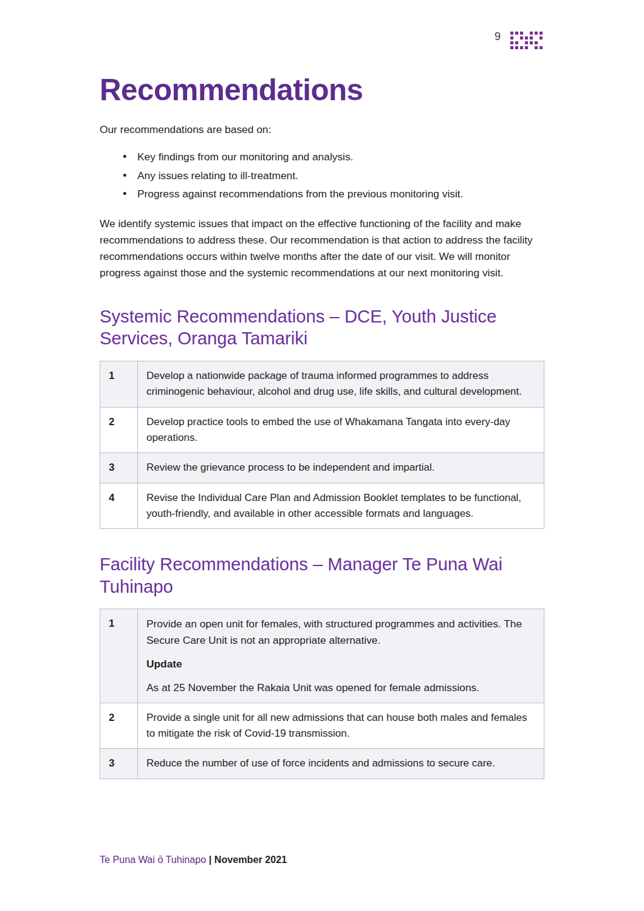9
Recommendations
Our recommendations are based on:
Key findings from our monitoring and analysis.
Any issues relating to ill-treatment.
Progress against recommendations from the previous monitoring visit.
We identify systemic issues that impact on the effective functioning of the facility and make recommendations to address these. Our recommendation is that action to address the facility recommendations occurs within twelve months after the date of our visit. We will monitor progress against those and the systemic recommendations at our next monitoring visit.
Systemic Recommendations – DCE, Youth Justice Services, Oranga Tamariki
| 1 | Develop a nationwide package of trauma informed programmes to address criminogenic behaviour, alcohol and drug use, life skills, and cultural development. |
| 2 | Develop practice tools to embed the use of Whakamana Tangata into every-day operations. |
| 3 | Review the grievance process to be independent and impartial. |
| 4 | Revise the Individual Care Plan and Admission Booklet templates to be functional, youth-friendly, and available in other accessible formats and languages. |
Facility Recommendations – Manager Te Puna Wai Tuhinapo
| 1 | Provide an open unit for females, with structured programmes and activities. The Secure Care Unit is not an appropriate alternative. Update As at 25 November the Rakaia Unit was opened for female admissions. |
| 2 | Provide a single unit for all new admissions that can house both males and females to mitigate the risk of Covid-19 transmission. |
| 3 | Reduce the number of use of force incidents and admissions to secure care. |
Te Puna Wai ō Tuhinapo | November 2021